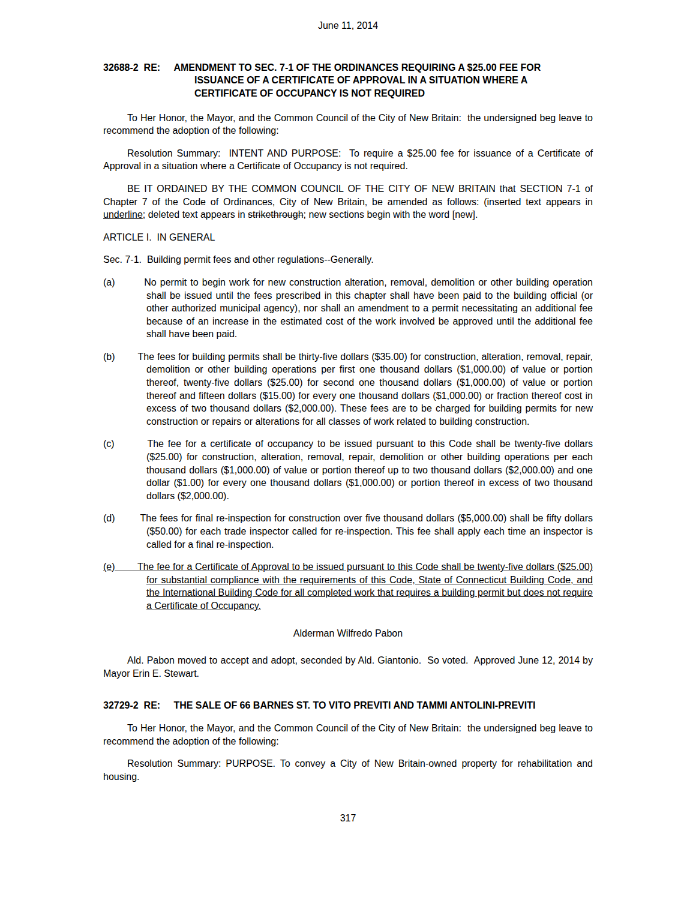June 11, 2014
32688-2 RE: AMENDMENT TO SEC. 7-1 OF THE ORDINANCES REQUIRING A $25.00 FEE FOR ISSUANCE OF A CERTIFICATE OF APPROVAL IN A SITUATION WHERE A CERTIFICATE OF OCCUPANCY IS NOT REQUIRED
To Her Honor, the Mayor, and the Common Council of the City of New Britain: the undersigned beg leave to recommend the adoption of the following:
Resolution Summary: INTENT AND PURPOSE: To require a $25.00 fee for issuance of a Certificate of Approval in a situation where a Certificate of Occupancy is not required.
BE IT ORDAINED BY THE COMMON COUNCIL OF THE CITY OF NEW BRITAIN that SECTION 7-1 of Chapter 7 of the Code of Ordinances, City of New Britain, be amended as follows: (inserted text appears in underline; deleted text appears in strikethrough; new sections begin with the word [new].
ARTICLE I. IN GENERAL
Sec. 7-1. Building permit fees and other regulations--Generally.
(a) No permit to begin work for new construction alteration, removal, demolition or other building operation shall be issued until the fees prescribed in this chapter shall have been paid to the building official (or other authorized municipal agency), nor shall an amendment to a permit necessitating an additional fee because of an increase in the estimated cost of the work involved be approved until the additional fee shall have been paid.
(b) The fees for building permits shall be thirty-five dollars ($35.00) for construction, alteration, removal, repair, demolition or other building operations per first one thousand dollars ($1,000.00) of value or portion thereof, twenty-five dollars ($25.00) for second one thousand dollars ($1,000.00) of value or portion thereof and fifteen dollars ($15.00) for every one thousand dollars ($1,000.00) or fraction thereof cost in excess of two thousand dollars ($2,000.00). These fees are to be charged for building permits for new construction or repairs or alterations for all classes of work related to building construction.
(c) The fee for a certificate of occupancy to be issued pursuant to this Code shall be twenty-five dollars ($25.00) for construction, alteration, removal, repair, demolition or other building operations per each thousand dollars ($1,000.00) of value or portion thereof up to two thousand dollars ($2,000.00) and one dollar ($1.00) for every one thousand dollars ($1,000.00) or portion thereof in excess of two thousand dollars ($2,000.00).
(d) The fees for final re-inspection for construction over five thousand dollars ($5,000.00) shall be fifty dollars ($50.00) for each trade inspector called for re-inspection. This fee shall apply each time an inspector is called for a final re-inspection.
(e) The fee for a Certificate of Approval to be issued pursuant to this Code shall be twenty-five dollars ($25.00) for substantial compliance with the requirements of this Code, State of Connecticut Building Code, and the International Building Code for all completed work that requires a building permit but does not require a Certificate of Occupancy.
Alderman Wilfredo Pabon
Ald. Pabon moved to accept and adopt, seconded by Ald. Giantonio. So voted. Approved June 12, 2014 by Mayor Erin E. Stewart.
32729-2 RE: THE SALE OF 66 BARNES ST. TO VITO PREVITI AND TAMMI ANTOLINI-PREVITI
To Her Honor, the Mayor, and the Common Council of the City of New Britain: the undersigned beg leave to recommend the adoption of the following:
Resolution Summary: PURPOSE. To convey a City of New Britain-owned property for rehabilitation and housing.
317